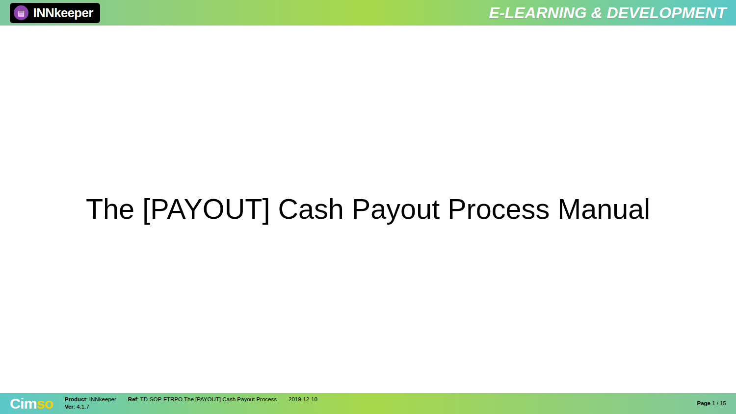▤
INNkeeper
E-LEARNING & DEVELOPMENT
The [PAYOUT] Cash Payout Process Manual
Cimso
Product: INNkeeper
Ver: 4.1.7
Ref: TD-SOP-FTRPO The [PAYOUT] Cash Payout Process
2019-12-10
Page 1 / 15